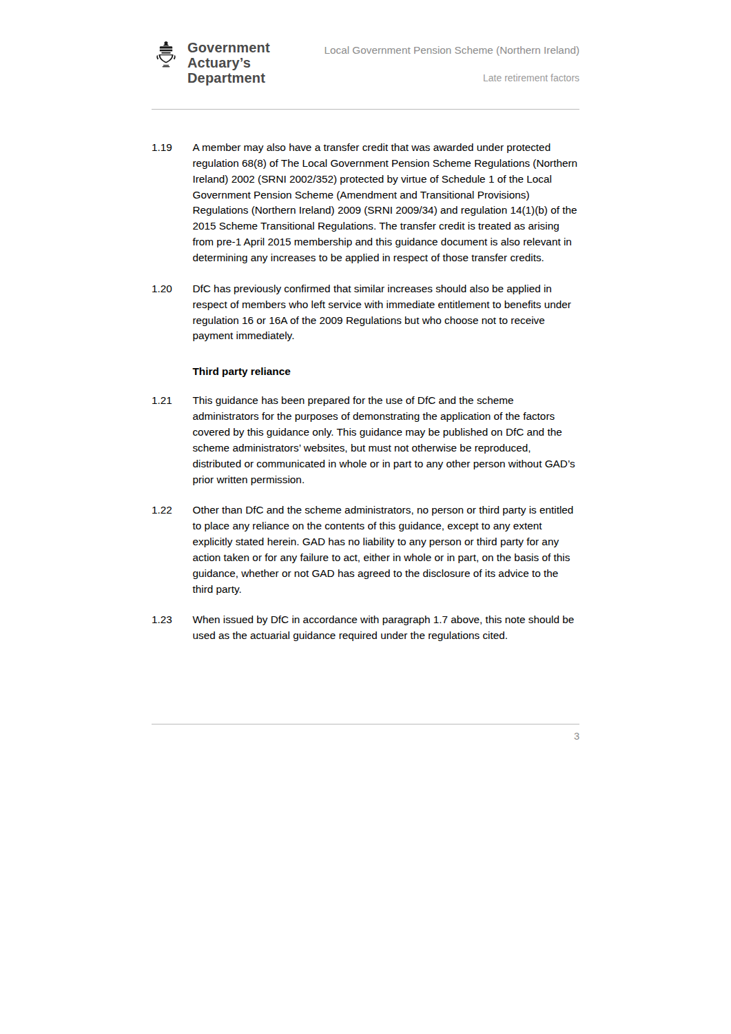Government
Actuary’s
Department
Local Government Pension Scheme (Northern Ireland)
Late retirement factors
1.19
A member may also have a transfer credit that was awarded under protected regulation 68(8) of The Local Government Pension Scheme Regulations (Northern Ireland) 2002 (SRNI 2002/352) protected by virtue of Schedule 1 of the Local Government Pension Scheme (Amendment and Transitional Provisions) Regulations (Northern Ireland) 2009 (SRNI 2009/34) and regulation 14(1)(b) of the 2015 Scheme Transitional Regulations. The transfer credit is treated as arising from pre-1 April 2015 membership and this guidance document is also relevant in determining any increases to be applied in respect of those transfer credits.
1.20
DfC has previously confirmed that similar increases should also be applied in respect of members who left service with immediate entitlement to benefits under regulation 16 or 16A of the 2009 Regulations but who choose not to receive payment immediately.
Third party reliance
1.21
This guidance has been prepared for the use of DfC and the scheme administrators for the purposes of demonstrating the application of the factors covered by this guidance only. This guidance may be published on DfC and the scheme administrators’ websites, but must not otherwise be reproduced, distributed or communicated in whole or in part to any other person without GAD’s prior written permission.
1.22
Other than DfC and the scheme administrators, no person or third party is entitled to place any reliance on the contents of this guidance, except to any extent explicitly stated herein. GAD has no liability to any person or third party for any action taken or for any failure to act, either in whole or in part, on the basis of this guidance, whether or not GAD has agreed to the disclosure of its advice to the third party.
1.23
When issued by DfC in accordance with paragraph 1.7 above, this note should be used as the actuarial guidance required under the regulations cited.
3